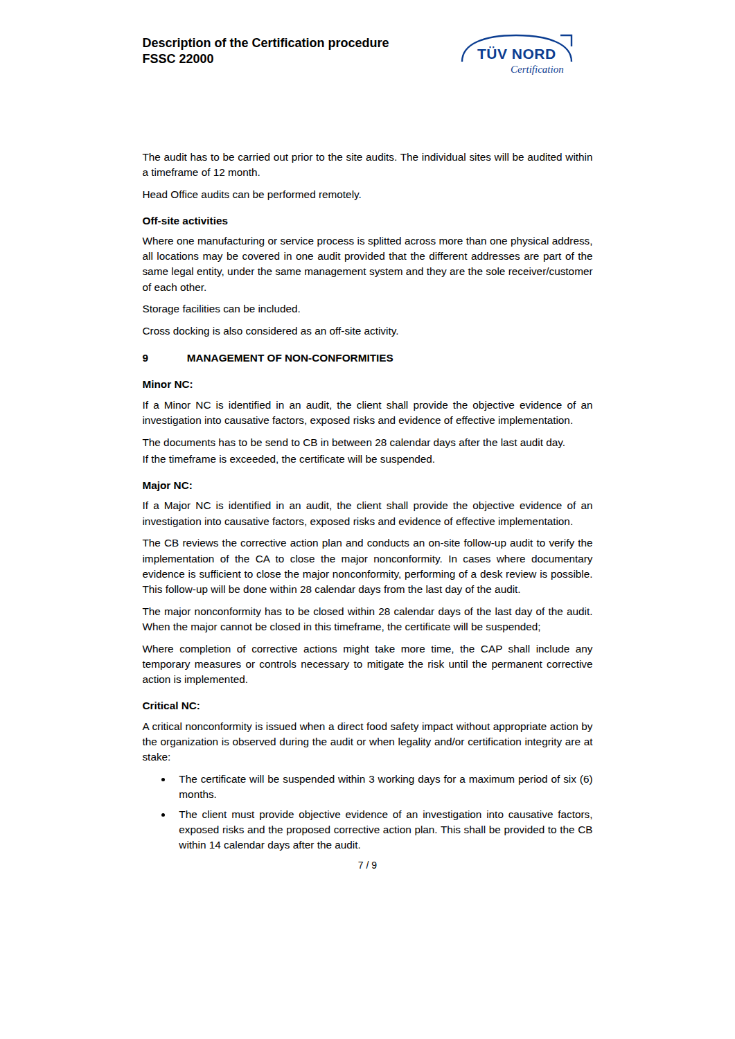Description of the Certification procedure
FSSC 22000
TÜV NORD Certification
The audit has to be carried out prior to the site audits. The individual sites will be audited within a timeframe of 12 month.
Head Office audits can be performed remotely.
Off-site activities
Where one manufacturing or service process is splitted across more than one physical address, all locations may be covered in one audit provided that the different addresses are part of the same legal entity, under the same management system and they are the sole receiver/customer of each other.
Storage facilities can be included.
Cross docking is also considered as an off-site activity.
9 MANAGEMENT OF NON-CONFORMITIES
Minor NC:
If a Minor NC is identified in an audit, the client shall provide the objective evidence of an investigation into causative factors, exposed risks and evidence of effective implementation.
The documents has to be send to CB in between 28 calendar days after the last audit day.
If the timeframe is exceeded, the certificate will be suspended.
Major NC:
If a Major NC is identified in an audit, the client shall provide the objective evidence of an investigation into causative factors, exposed risks and evidence of effective implementation.
The CB reviews the corrective action plan and conducts an on-site follow-up audit to verify the implementation of the CA to close the major nonconformity. In cases where documentary evidence is sufficient to close the major nonconformity, performing of a desk review is possible. This follow-up will be done within 28 calendar days from the last day of the audit.
The major nonconformity has to be closed within 28 calendar days of the last day of the audit. When the major cannot be closed in this timeframe, the certificate will be suspended;
Where completion of corrective actions might take more time, the CAP shall include any temporary measures or controls necessary to mitigate the risk until the permanent corrective action is implemented.
Critical NC:
A critical nonconformity is issued when a direct food safety impact without appropriate action by the organization is observed during the audit or when legality and/or certification integrity are at stake:
The certificate will be suspended within 3 working days for a maximum period of six (6) months.
The client must provide objective evidence of an investigation into causative factors, exposed risks and the proposed corrective action plan. This shall be provided to the CB within 14 calendar days after the audit.
7 / 9